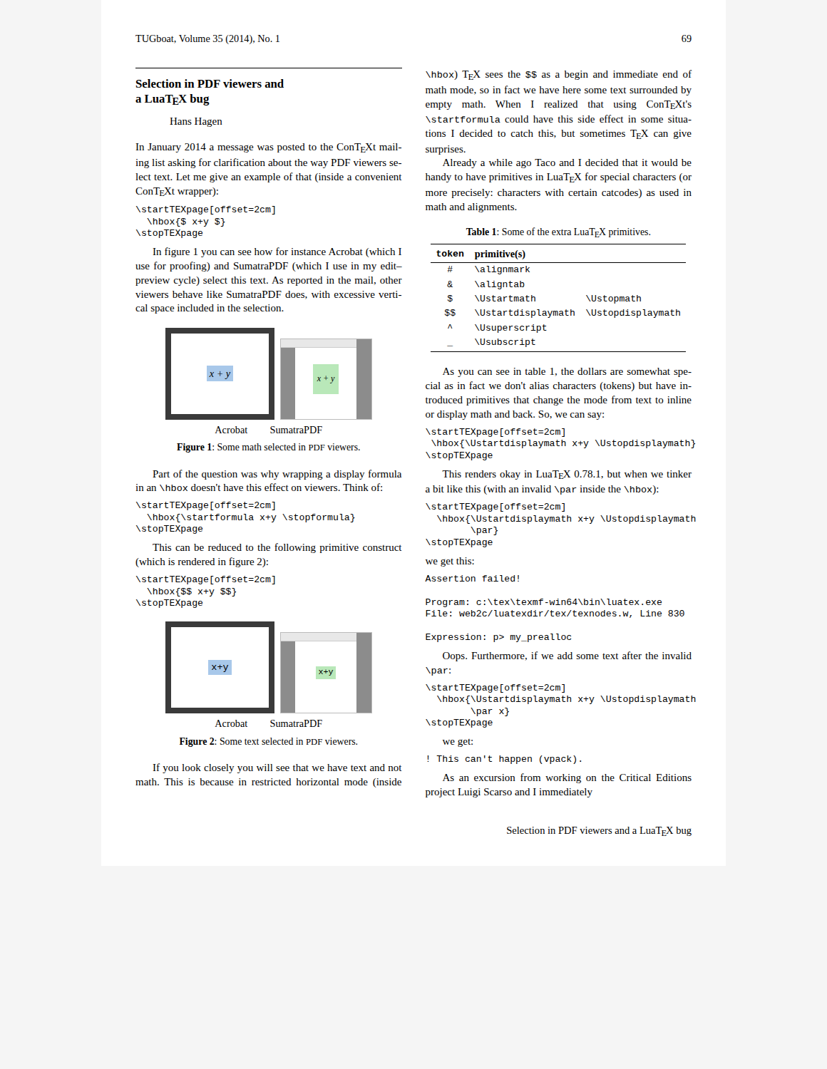TUGboat, Volume 35 (2014), No. 1 69
Selection in PDF viewers and
a LuaTe X bug
Hans Hagen
In January 2014 a message was posted to the ConTe Xt mailing list asking for clarification about the way PDF viewers select text. Let me give an example of that (inside a convenient ConTe Xt wrapper):
\startTEXpage[offset=2cm]
  \hbox{$ x+y $}
\stopTEXpage
In figure 1 you can see how for instance Acrobat (which I use for proofing) and SumatraPDF (which I use in my edit–preview cycle) select this text. As reported in the mail, other viewers behave like SumatraPDF does, with excessive vertical space included in the selection.
x + y
x + y
Acrobat SumatraPDF
Figure 1: Some math selected in PDF viewers.
Part of the question was why wrapping a display formula in an \hbox doesn't have this effect on viewers. Think of:
\startTEXpage[offset=2cm]
  \hbox{\startformula x+y \stopformula}
\stopTEXpage
This can be reduced to the following primitive construct (which is rendered in figure 2):
\startTEXpage[offset=2cm]
  \hbox{$$ x+y $$}
\stopTEXpage
x+y
x+y
Acrobat SumatraPDF
Figure 2: Some text selected in PDF viewers.
If you look closely you will see that we have text and not math. This is because in restricted horizontal mode (inside \hbox) Te X sees the $$ as a begin and immediate end of math mode, so in fact we have here some text surrounded by empty math. When I realized that using ConTe Xt's \startformula could have this side effect in some situations I decided to catch this, but sometimes Te X can give surprises.
Already a while ago Taco and I decided that it would be handy to have primitives in LuaTe X for special characters (or more precisely: characters with certain catcodes) as used in math and alignments.
Table 1: Some of the extra LuaTe X primitives.
| token | primitive(s) |
| --- | --- |
| # | \alignmark |
| & | \aligntab |
| $ | \Ustartmath | \Ustopmath |
| $$ | \Ustartdisplaymath | \Ustopdisplaymath |
| ^ | \Usuperscript |
| _ | \Usubscript |
As you can see in table 1, the dollars are somewhat special as in fact we don't alias characters (tokens) but have introduced primitives that change the mode from text to inline or display math and back. So, we can say:
\startTEXpage[offset=2cm]
 \hbox{\Ustartdisplaymath x+y \Ustopdisplaymath}
\stopTEXpage
This renders okay in LuaTe X 0.78.1, but when we tinker a bit like this (with an invalid \par inside the \hbox):
\startTEXpage[offset=2cm]
  \hbox{\Ustartdisplaymath x+y \Ustopdisplaymath
        \par}
\stopTEXpage
we get this:
Assertion failed!

Program: c:\tex\texmf-win64\bin\luatex.exe
File: web2c/luatexdir/tex/texnodes.w, Line 830

Expression: p> my_prealloc
Oops. Furthermore, if we add some text after the invalid \par:
\startTEXpage[offset=2cm]
  \hbox{\Ustartdisplaymath x+y \Ustopdisplaymath
        \par x}
\stopTEXpage
we get:
! This can't happen (vpack).
As an excursion from working on the Critical Editions project Luigi Scarso and I immediately
Selection in PDF viewers and a LuaTe X bug